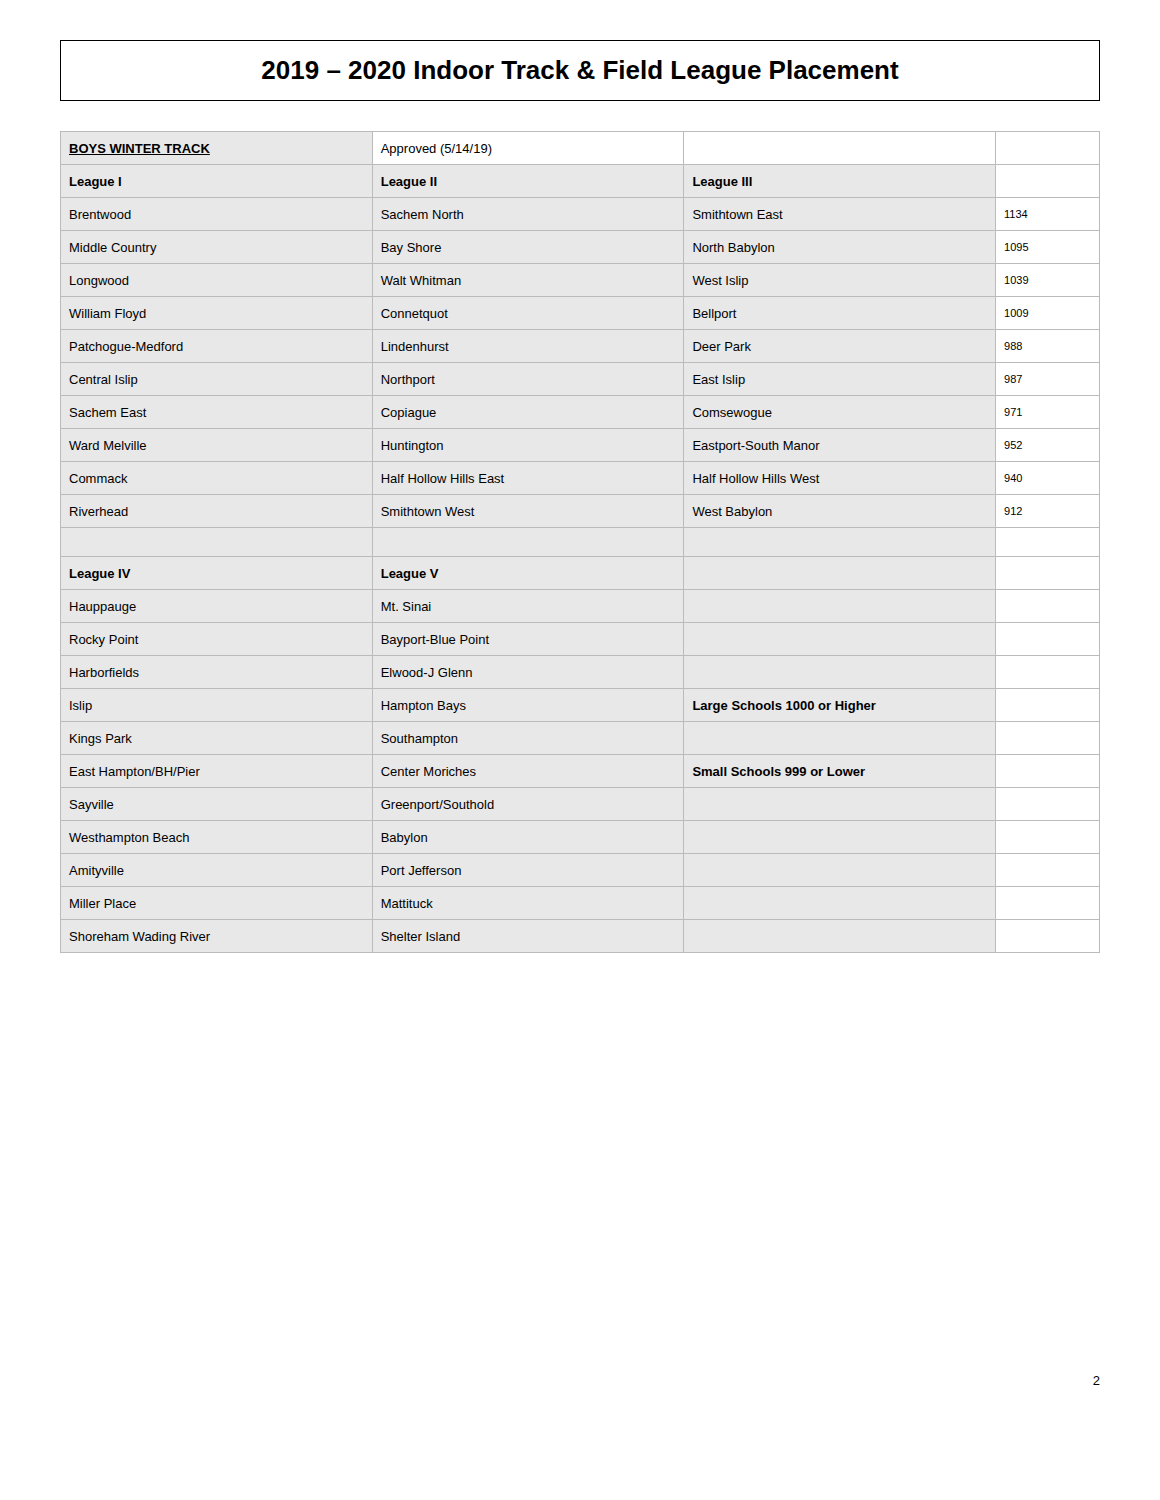2019 – 2020 Indoor Track & Field League Placement
| BOYS WINTER TRACK | Approved (5/14/19) | | |
| League I | League II | League III | |
| Brentwood | Sachem North | Smithtown East | 1134 |
| Middle Country | Bay Shore | North Babylon | 1095 |
| Longwood | Walt Whitman | West Islip | 1039 |
| William Floyd | Connetquot | Bellport | 1009 |
| Patchogue-Medford | Lindenhurst | Deer Park | 988 |
| Central Islip | Northport | East Islip | 987 |
| Sachem East | Copiague | Comsewogue | 971 |
| Ward Melville | Huntington | Eastport-South Manor | 952 |
| Commack | Half Hollow Hills East | Half Hollow Hills West | 940 |
| Riverhead | Smithtown West | West Babylon | 912 |
| League IV | League V | | |
| Hauppauge | Mt. Sinai | | |
| Rocky Point | Bayport-Blue Point | | |
| Harborfields | Elwood-J Glenn | | |
| Islip | Hampton Bays | Large Schools 1000 or Higher | |
| Kings Park | Southampton | | |
| East Hampton/BH/Pier | Center Moriches | Small Schools 999 or Lower | |
| Sayville | Greenport/Southold | | |
| Westhampton Beach | Babylon | | |
| Amityville | Port Jefferson | | |
| Miller Place | Mattituck | | |
| Shoreham Wading River | Shelter Island | | |
2